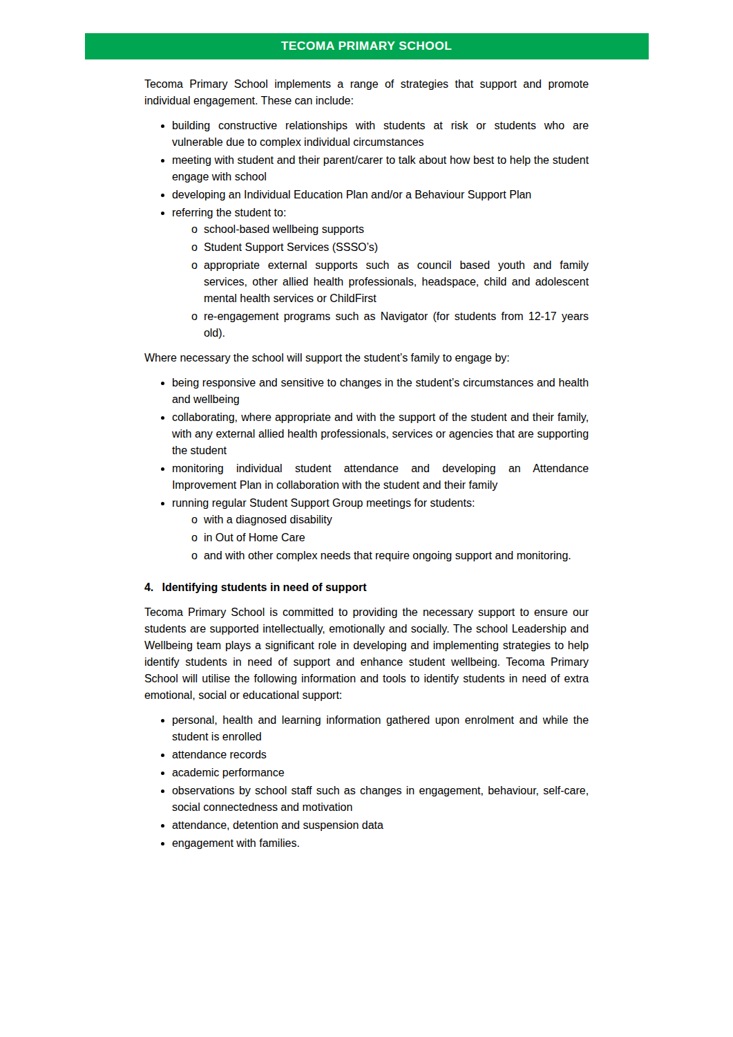TECOMA PRIMARY SCHOOL
Tecoma Primary School implements a range of strategies that support and promote individual engagement. These can include:
building constructive relationships with students at risk or students who are vulnerable due to complex individual circumstances
meeting with student and their parent/carer to talk about how best to help the student engage with school
developing an Individual Education Plan and/or a Behaviour Support Plan
referring the student to:
school-based wellbeing supports
Student Support Services (SSSO’s)
appropriate external supports such as council based youth and family services, other allied health professionals, headspace, child and adolescent mental health services or ChildFirst
re-engagement programs such as Navigator (for students from 12-17 years old).
Where necessary the school will support the student’s family to engage by:
being responsive and sensitive to changes in the student’s circumstances and health and wellbeing
collaborating, where appropriate and with the support of the student and their family, with any external allied health professionals, services or agencies that are supporting the student
monitoring individual student attendance and developing an Attendance Improvement Plan in collaboration with the student and their family
running regular Student Support Group meetings for students:
with a diagnosed disability
in Out of Home Care
and with other complex needs that require ongoing support and monitoring.
4. Identifying students in need of support
Tecoma Primary School is committed to providing the necessary support to ensure our students are supported intellectually, emotionally and socially. The school Leadership and Wellbeing team plays a significant role in developing and implementing strategies to help identify students in need of support and enhance student wellbeing. Tecoma Primary School will utilise the following information and tools to identify students in need of extra emotional, social or educational support:
personal, health and learning information gathered upon enrolment and while the student is enrolled
attendance records
academic performance
observations by school staff such as changes in engagement, behaviour, self-care, social connectedness and motivation
attendance, detention and suspension data
engagement with families.